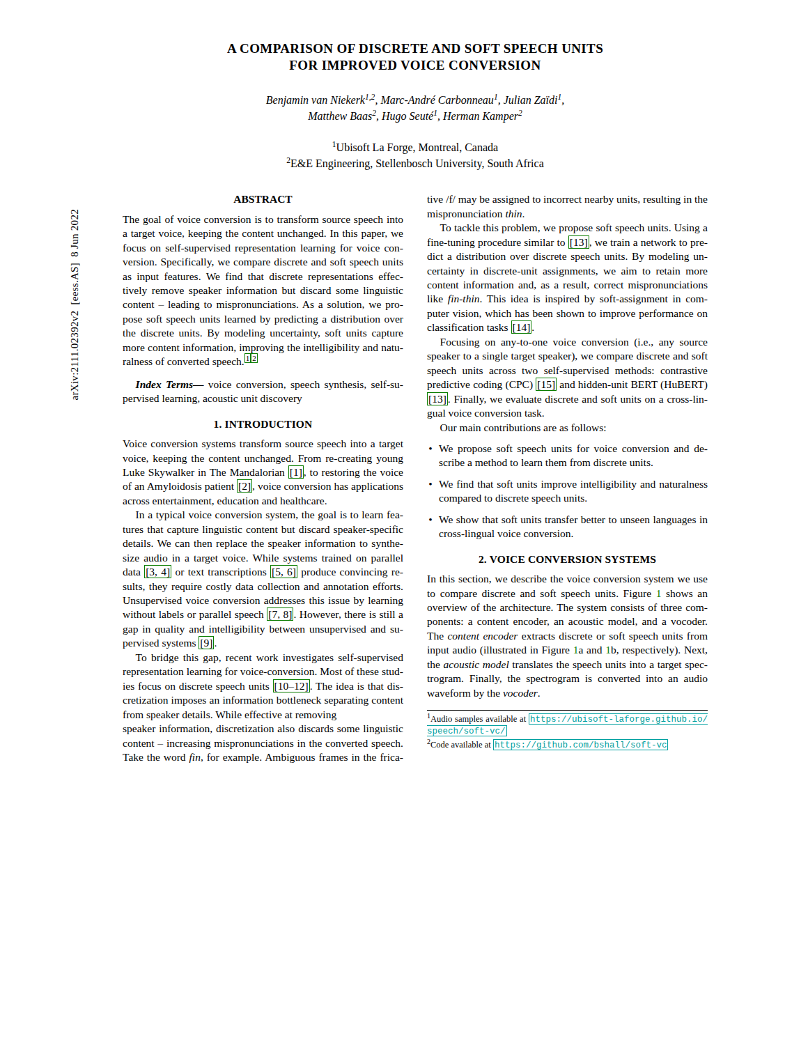arXiv:2111.02392v2 [eess.AS] 8 Jun 2022
A Comparison of Discrete and Soft Speech Units
for Improved Voice Conversion
Benjamin van Niekerk1,2, Marc-André Carbonneau1, Julian Zaïdi1,
Matthew Baas2, Hugo Seuté1, Herman Kamper2
1Ubisoft La Forge, Montreal, Canada
2E&E Engineering, Stellenbosch University, South Africa
ABSTRACT
The goal of voice conversion is to transform source speech into a target voice, keeping the content unchanged. In this paper, we focus on self-supervised representation learning for voice conversion. Specifically, we compare discrete and soft speech units as input features. We find that discrete representations effectively remove speaker information but discard some linguistic content – leading to mispronunciations. As a solution, we propose soft speech units learned by predicting a distribution over the discrete units. By modeling uncertainty, soft units capture more content information, improving the intelligibility and naturalness of converted speech.12
Index Terms— voice conversion, speech synthesis, self-supervised learning, acoustic unit discovery
1. INTRODUCTION
Voice conversion systems transform source speech into a target voice, keeping the content unchanged. From re-creating young Luke Skywalker in The Mandalorian [1], to restoring the voice of an Amyloidosis patient [2], voice conversion has applications across entertainment, education and healthcare.
In a typical voice conversion system, the goal is to learn features that capture linguistic content but discard speaker-specific details. We can then replace the speaker information to synthesize audio in a target voice. While systems trained on parallel data [3, 4] or text transcriptions [5, 6] produce convincing results, they require costly data collection and annotation efforts. Unsupervised voice conversion addresses this issue by learning without labels or parallel speech [7, 8]. However, there is still a gap in quality and intelligibility between unsupervised and supervised systems [9].
To bridge this gap, recent work investigates self-supervised representation learning for voice-conversion. Most of these studies focus on discrete speech units [10–12]. The idea is that discretization imposes an information bottleneck separating content from speaker details. While effective at removing
speaker information, discretization also discards some linguistic content – increasing mispronunciations in the converted speech. Take the word fin, for example. Ambiguous frames in the fricative /f/ may be assigned to incorrect nearby units, resulting in the mispronunciation thin.
To tackle this problem, we propose soft speech units. Using a fine-tuning procedure similar to [13], we train a network to predict a distribution over discrete speech units. By modeling uncertainty in discrete-unit assignments, we aim to retain more content information and, as a result, correct mispronunciations like fin-thin. This idea is inspired by soft-assignment in computer vision, which has been shown to improve performance on classification tasks [14].
Focusing on any-to-one voice conversion (i.e., any source speaker to a single target speaker), we compare discrete and soft speech units across two self-supervised methods: contrastive predictive coding (CPC) [15] and hidden-unit BERT (HuBERT) [13]. Finally, we evaluate discrete and soft units on a cross-lingual voice conversion task.
Our main contributions are as follows:
We propose soft speech units for voice conversion and describe a method to learn them from discrete units.
We find that soft units improve intelligibility and naturalness compared to discrete speech units.
We show that soft units transfer better to unseen languages in cross-lingual voice conversion.
2. VOICE CONVERSION SYSTEMS
In this section, we describe the voice conversion system we use to compare discrete and soft speech units. Figure 1 shows an overview of the architecture. The system consists of three components: a content encoder, an acoustic model, and a vocoder. The content encoder extracts discrete or soft speech units from input audio (illustrated in Figure 1a and 1b, respectively). Next, the acoustic model translates the speech units into a target spectrogram. Finally, the spectrogram is converted into an audio waveform by the vocoder.
1Audio samples available at https://ubisoft-laforge.github.io/speech/soft-vc/
2Code available at https://github.com/bshall/soft-vc